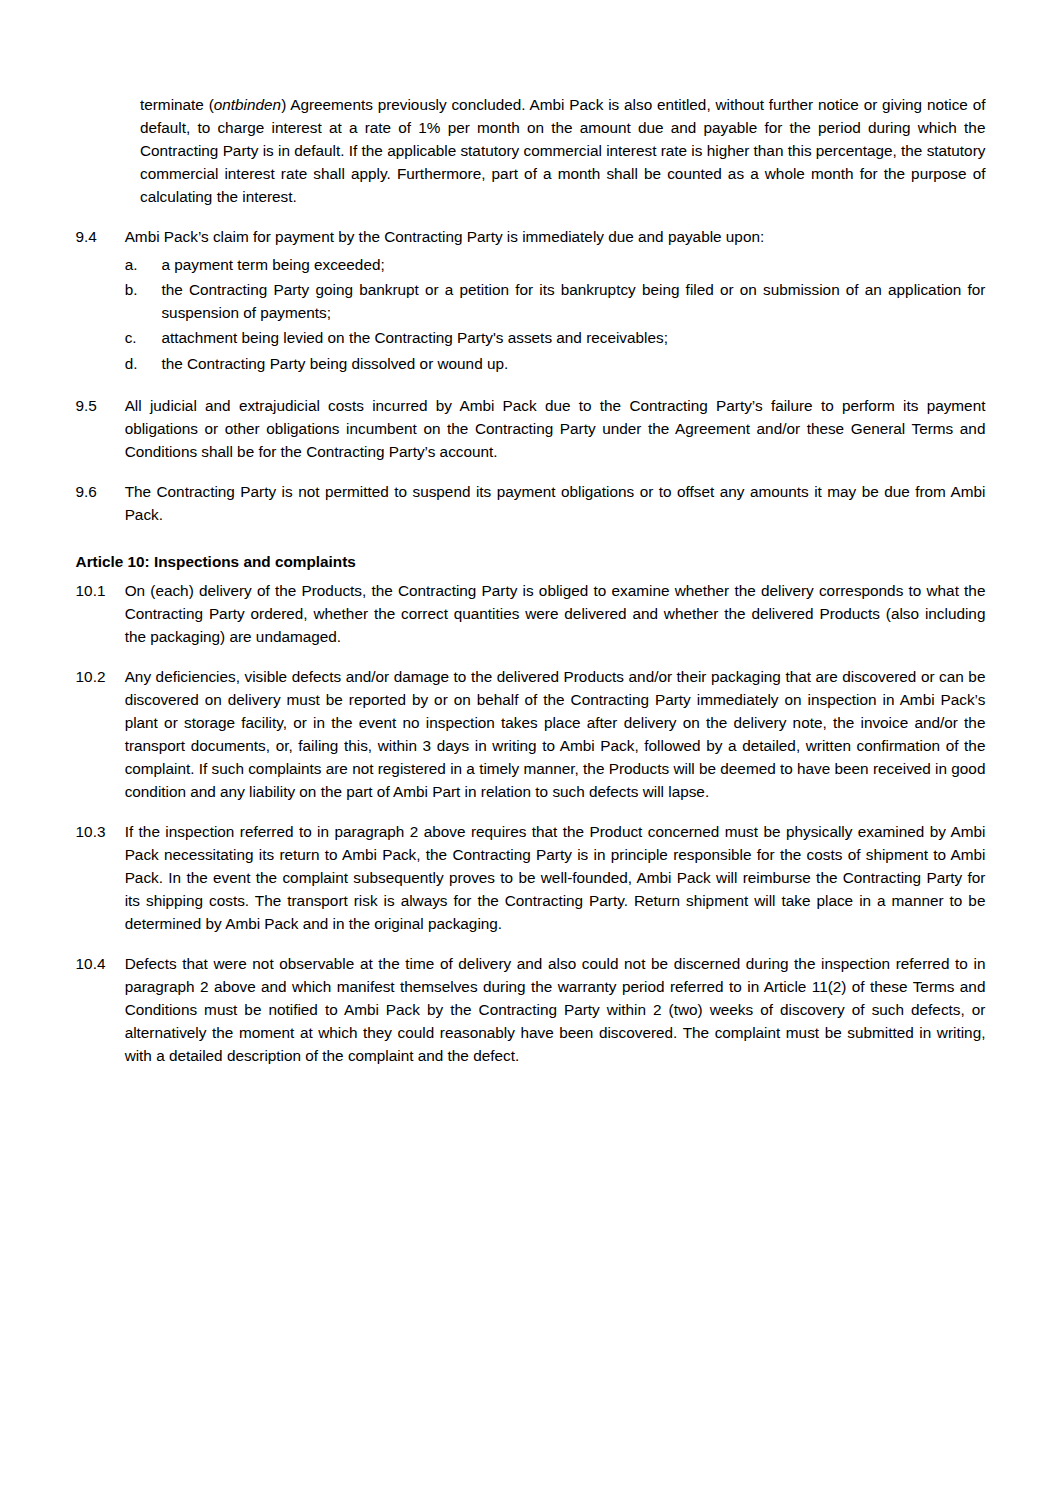terminate (ontbinden) Agreements previously concluded. Ambi Pack is also entitled, without further notice or giving notice of default, to charge interest at a rate of 1% per month on the amount due and payable for the period during which the Contracting Party is in default. If the applicable statutory commercial interest rate is higher than this percentage, the statutory commercial interest rate shall apply. Furthermore, part of a month shall be counted as a whole month for the purpose of calculating the interest.
9.4
Ambi Pack’s claim for payment by the Contracting Party is immediately due and payable upon:
a.
a payment term being exceeded;
b.
the Contracting Party going bankrupt or a petition for its bankruptcy being filed or on submission of an application for suspension of payments;
c.
attachment being levied on the Contracting Party's assets and receivables;
d.
the Contracting Party being dissolved or wound up.
9.5
All judicial and extrajudicial costs incurred by Ambi Pack due to the Contracting Party’s failure to perform its payment obligations or other obligations incumbent on the Contracting Party under the Agreement and/or these General Terms and Conditions shall be for the Contracting Party’s account.
9.6
The Contracting Party is not permitted to suspend its payment obligations or to offset any amounts it may be due from Ambi Pack.
Article 10: Inspections and complaints
10.1
On (each) delivery of the Products, the Contracting Party is obliged to examine whether the delivery corresponds to what the Contracting Party ordered, whether the correct quantities were delivered and whether the delivered Products (also including the packaging) are undamaged.
10.2
Any deficiencies, visible defects and/or damage to the delivered Products and/or their packaging that are discovered or can be discovered on delivery must be reported by or on behalf of the Contracting Party immediately on inspection in Ambi Pack’s plant or storage facility, or in the event no inspection takes place after delivery on the delivery note, the invoice and/or the transport documents, or, failing this, within 3 days in writing to Ambi Pack, followed by a detailed, written confirmation of the complaint. If such complaints are not registered in a timely manner, the Products will be deemed to have been received in good condition and any liability on the part of Ambi Part in relation to such defects will lapse.
10.3
If the inspection referred to in paragraph 2 above requires that the Product concerned must be physically examined by Ambi Pack necessitating its return to Ambi Pack, the Contracting Party is in principle responsible for the costs of shipment to Ambi Pack. In the event the complaint subsequently proves to be well-founded, Ambi Pack will reimburse the Contracting Party for its shipping costs. The transport risk is always for the Contracting Party. Return shipment will take place in a manner to be determined by Ambi Pack and in the original packaging.
10.4
Defects that were not observable at the time of delivery and also could not be discerned during the inspection referred to in paragraph 2 above and which manifest themselves during the warranty period referred to in Article 11(2) of these Terms and Conditions must be notified to Ambi Pack by the Contracting Party within 2 (two) weeks of discovery of such defects, or alternatively the moment at which they could reasonably have been discovered. The complaint must be submitted in writing, with a detailed description of the complaint and the defect.